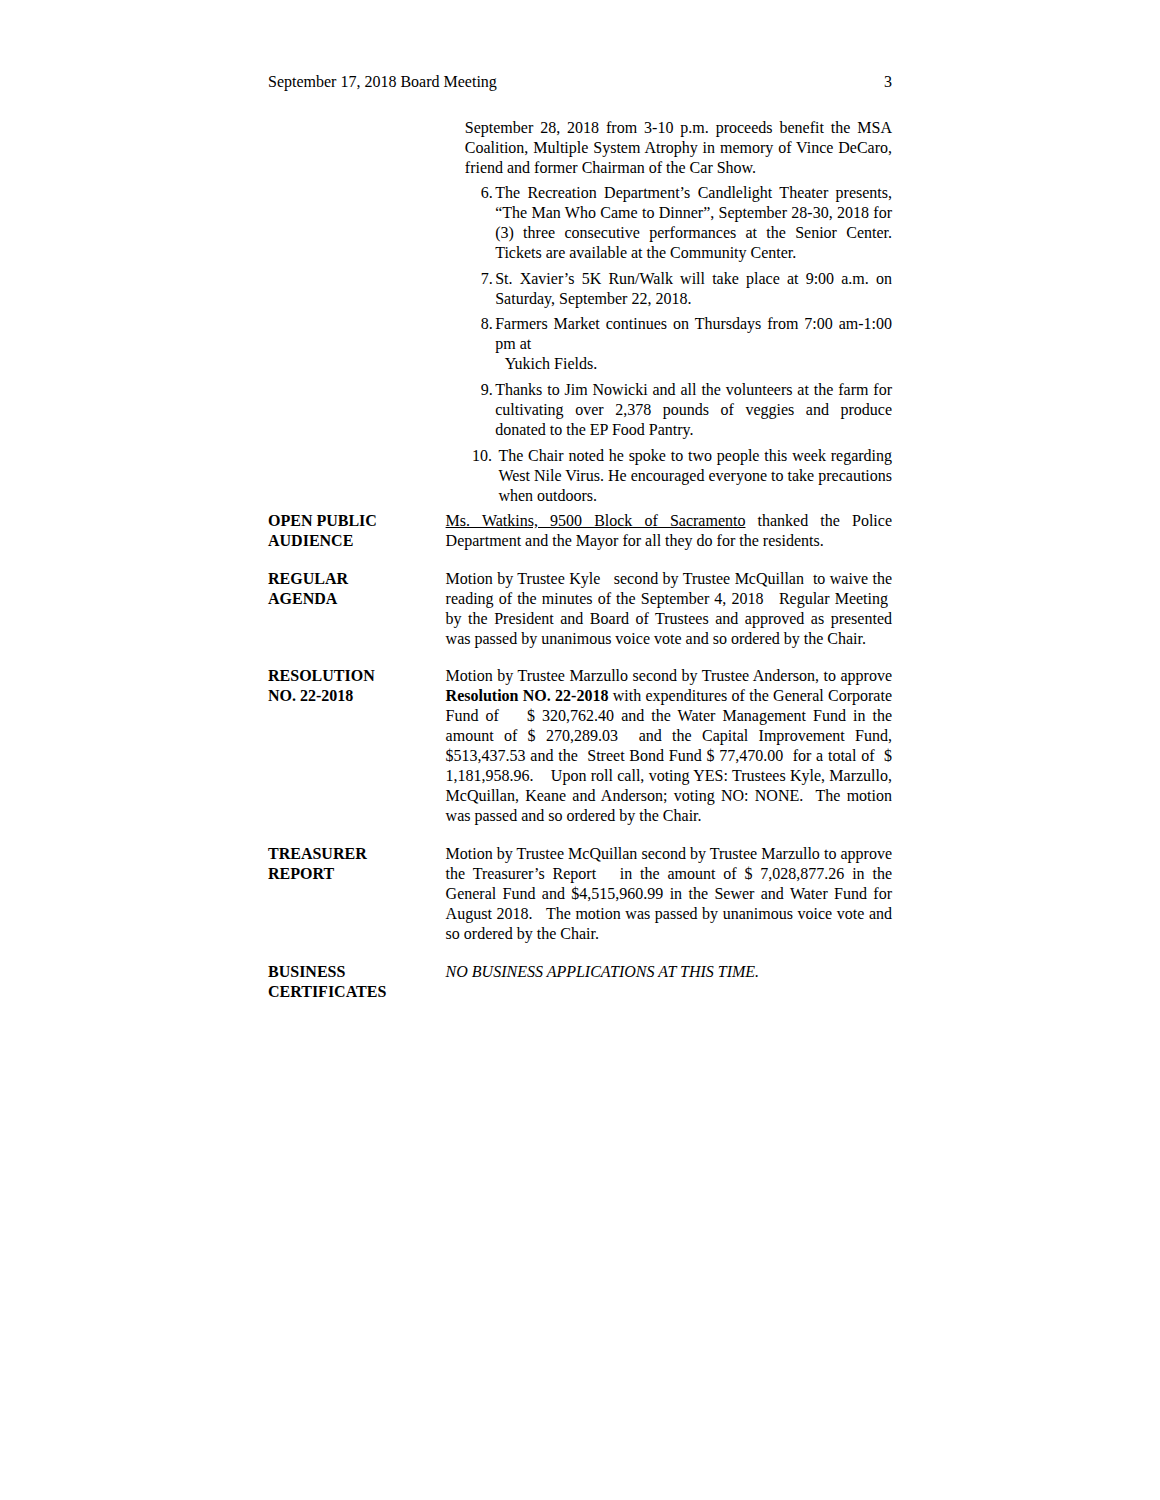September 17, 2018 Board Meeting
3
September 28, 2018 from 3-10 p.m. proceeds benefit the MSA Coalition, Multiple System Atrophy in memory of Vince DeCaro, friend and former Chairman of the Car Show.
The Recreation Department’s Candlelight Theater presents, “The Man Who Came to Dinner”, September 28-30, 2018 for (3) three consecutive performances at the Senior Center. Tickets are available at the Community Center.
St. Xavier’s 5K Run/Walk will take place at 9:00 a.m. on Saturday, September 22, 2018.
Farmers Market continues on Thursdays from 7:00 am-1:00 pm at Yukich Fields.
Thanks to Jim Nowicki and all the volunteers at the farm for cultivating over 2,378 pounds of veggies and produce donated to the EP Food Pantry.
The Chair noted he spoke to two people this week regarding West Nile Virus. He encouraged everyone to take precautions when outdoors.
Open Public Audience
Ms. Watkins, 9500 Block of Sacramento thanked the Police Department and the Mayor for all they do for the residents.
Regular Agenda
Motion by Trustee Kyle second by Trustee McQuillan to waive the reading of the minutes of the September 4, 2018 Regular Meeting by the President and Board of Trustees and approved as presented was passed by unanimous voice vote and so ordered by the Chair.
Resolution No. 22-2018
Motion by Trustee Marzullo second by Trustee Anderson, to approve Resolution NO. 22-2018 with expenditures of the General Corporate Fund of $ 320,762.40 and the Water Management Fund in the amount of $ 270,289.03 and the Capital Improvement Fund, $513,437.53 and the Street Bond Fund $ 77,470.00 for a total of $ 1,181,958.96. Upon roll call, voting YES: Trustees Kyle, Marzullo, McQuillan, Keane and Anderson; voting NO: NONE. The motion was passed and so ordered by the Chair.
Treasurer Report
Motion by Trustee McQuillan second by Trustee Marzullo to approve the Treasurer’s Report in the amount of $ 7,028,877.26 in the General Fund and $4,515,960.99 in the Sewer and Water Fund for August 2018. The motion was passed by unanimous voice vote and so ordered by the Chair.
Business Certificates
NO BUSINESS APPLICATIONS AT THIS TIME.